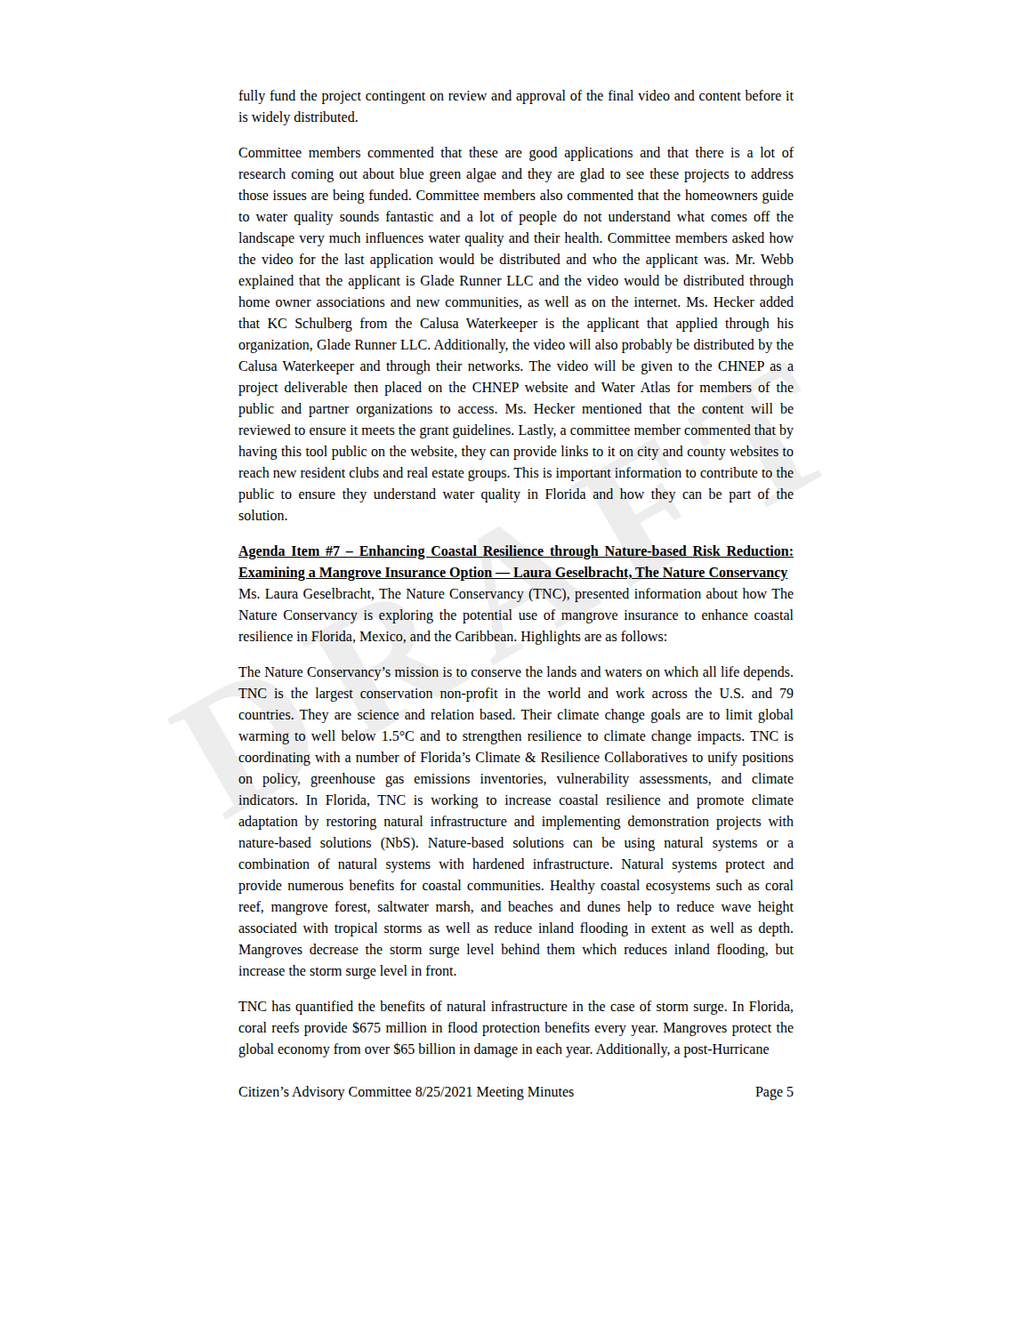DRAFT
fully fund the project contingent on review and approval of the final video and content before it is widely distributed.
Committee members commented that these are good applications and that there is a lot of research coming out about blue green algae and they are glad to see these projects to address those issues are being funded. Committee members also commented that the homeowners guide to water quality sounds fantastic and a lot of people do not understand what comes off the landscape very much influences water quality and their health. Committee members asked how the video for the last application would be distributed and who the applicant was. Mr. Webb explained that the applicant is Glade Runner LLC and the video would be distributed through home owner associations and new communities, as well as on the internet. Ms. Hecker added that KC Schulberg from the Calusa Waterkeeper is the applicant that applied through his organization, Glade Runner LLC. Additionally, the video will also probably be distributed by the Calusa Waterkeeper and through their networks. The video will be given to the CHNEP as a project deliverable then placed on the CHNEP website and Water Atlas for members of the public and partner organizations to access. Ms. Hecker mentioned that the content will be reviewed to ensure it meets the grant guidelines. Lastly, a committee member commented that by having this tool public on the website, they can provide links to it on city and county websites to reach new resident clubs and real estate groups. This is important information to contribute to the public to ensure they understand water quality in Florida and how they can be part of the solution.
Agenda Item #7 – Enhancing Coastal Resilience through Nature-based Risk Reduction: Examining a Mangrove Insurance Option — Laura Geselbracht, The Nature Conservancy
Ms. Laura Geselbracht, The Nature Conservancy (TNC), presented information about how The Nature Conservancy is exploring the potential use of mangrove insurance to enhance coastal resilience in Florida, Mexico, and the Caribbean. Highlights are as follows:
The Nature Conservancy’s mission is to conserve the lands and waters on which all life depends. TNC is the largest conservation non-profit in the world and work across the U.S. and 79 countries. They are science and relation based. Their climate change goals are to limit global warming to well below 1.5°C and to strengthen resilience to climate change impacts. TNC is coordinating with a number of Florida’s Climate & Resilience Collaboratives to unify positions on policy, greenhouse gas emissions inventories, vulnerability assessments, and climate indicators. In Florida, TNC is working to increase coastal resilience and promote climate adaptation by restoring natural infrastructure and implementing demonstration projects with nature-based solutions (NbS). Nature-based solutions can be using natural systems or a combination of natural systems with hardened infrastructure. Natural systems protect and provide numerous benefits for coastal communities. Healthy coastal ecosystems such as coral reef, mangrove forest, saltwater marsh, and beaches and dunes help to reduce wave height associated with tropical storms as well as reduce inland flooding in extent as well as depth. Mangroves decrease the storm surge level behind them which reduces inland flooding, but increase the storm surge level in front.
TNC has quantified the benefits of natural infrastructure in the case of storm surge. In Florida, coral reefs provide $675 million in flood protection benefits every year. Mangroves protect the global economy from over $65 billion in damage in each year. Additionally, a post-Hurricane
Citizen’s Advisory Committee 8/25/2021 Meeting Minutes Page 5